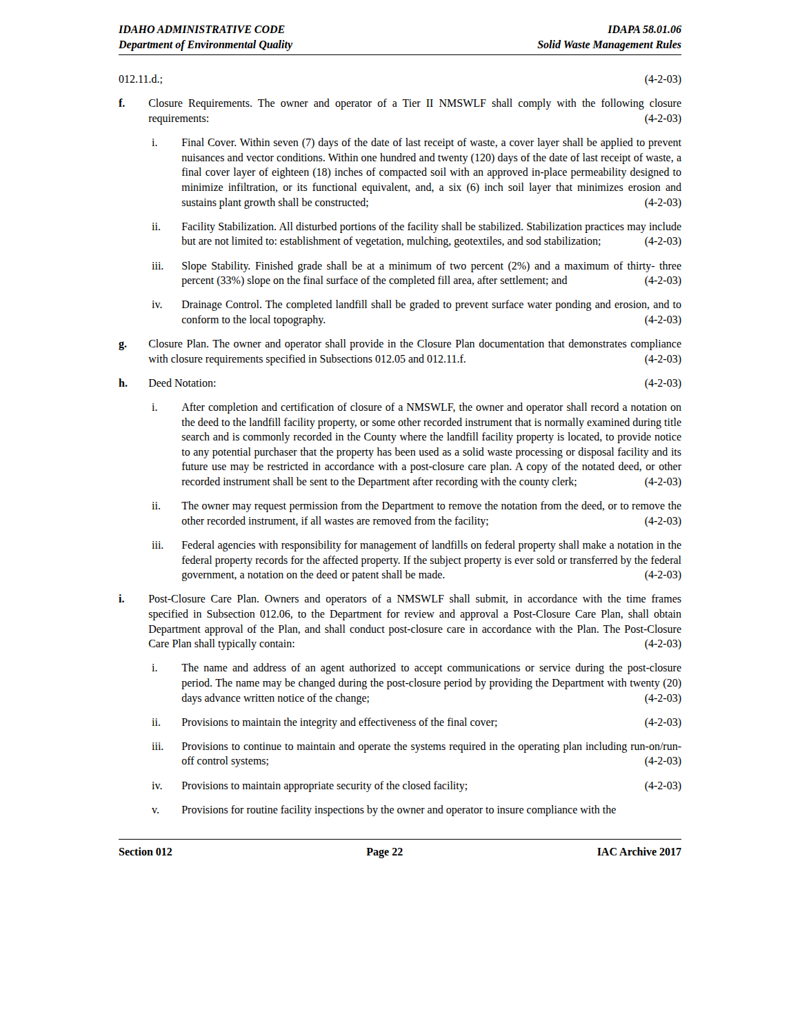IDAHO ADMINISTRATIVE CODE
Department of Environmental Quality
IDAPA 58.01.06
Solid Waste Management Rules
012.11.d.;(4-2-03)
f.
Closure Requirements. The owner and operator of a Tier II NMSWLF shall comply with the following closure requirements:(4-2-03)
i.
Final Cover. Within seven (7) days of the date of last receipt of waste, a cover layer shall be applied to prevent nuisances and vector conditions. Within one hundred and twenty (120) days of the date of last receipt of waste, a final cover layer of eighteen (18) inches of compacted soil with an approved in-place permeability designed to minimize infiltration, or its functional equivalent, and, a six (6) inch soil layer that minimizes erosion and sustains plant growth shall be constructed;(4-2-03)
ii.
Facility Stabilization. All disturbed portions of the facility shall be stabilized. Stabilization practices may include but are not limited to: establishment of vegetation, mulching, geotextiles, and sod stabilization;(4-2-03)
iii.
Slope Stability. Finished grade shall be at a minimum of two percent (2%) and a maximum of thirty- three percent (33%) slope on the final surface of the completed fill area, after settlement; and(4-2-03)
iv.
Drainage Control. The completed landfill shall be graded to prevent surface water ponding and erosion, and to conform to the local topography.(4-2-03)
g.
Closure Plan. The owner and operator shall provide in the Closure Plan documentation that demonstrates compliance with closure requirements specified in Subsections 012.05 and 012.11.f.(4-2-03)
h.
Deed Notation:(4-2-03)
i.
After completion and certification of closure of a NMSWLF, the owner and operator shall record a notation on the deed to the landfill facility property, or some other recorded instrument that is normally examined during title search and is commonly recorded in the County where the landfill facility property is located, to provide notice to any potential purchaser that the property has been used as a solid waste processing or disposal facility and its future use may be restricted in accordance with a post-closure care plan. A copy of the notated deed, or other recorded instrument shall be sent to the Department after recording with the county clerk;(4-2-03)
ii.
The owner may request permission from the Department to remove the notation from the deed, or to remove the other recorded instrument, if all wastes are removed from the facility;(4-2-03)
iii.
Federal agencies with responsibility for management of landfills on federal property shall make a notation in the federal property records for the affected property. If the subject property is ever sold or transferred by the federal government, a notation on the deed or patent shall be made.(4-2-03)
i.
Post-Closure Care Plan. Owners and operators of a NMSWLF shall submit, in accordance with the time frames specified in Subsection 012.06, to the Department for review and approval a Post-Closure Care Plan, shall obtain Department approval of the Plan, and shall conduct post-closure care in accordance with the Plan. The Post-Closure Care Plan shall typically contain:(4-2-03)
i.
The name and address of an agent authorized to accept communications or service during the post-closure period. The name may be changed during the post-closure period by providing the Department with twenty (20) days advance written notice of the change;(4-2-03)
ii.
Provisions to maintain the integrity and effectiveness of the final cover;(4-2-03)
iii.
Provisions to continue to maintain and operate the systems required in the operating plan including run-on/run-off control systems;(4-2-03)
iv.
Provisions to maintain appropriate security of the closed facility;(4-2-03)
v.
Provisions for routine facility inspections by the owner and operator to insure compliance with the
Section 012
Page 22
IAC Archive 2017